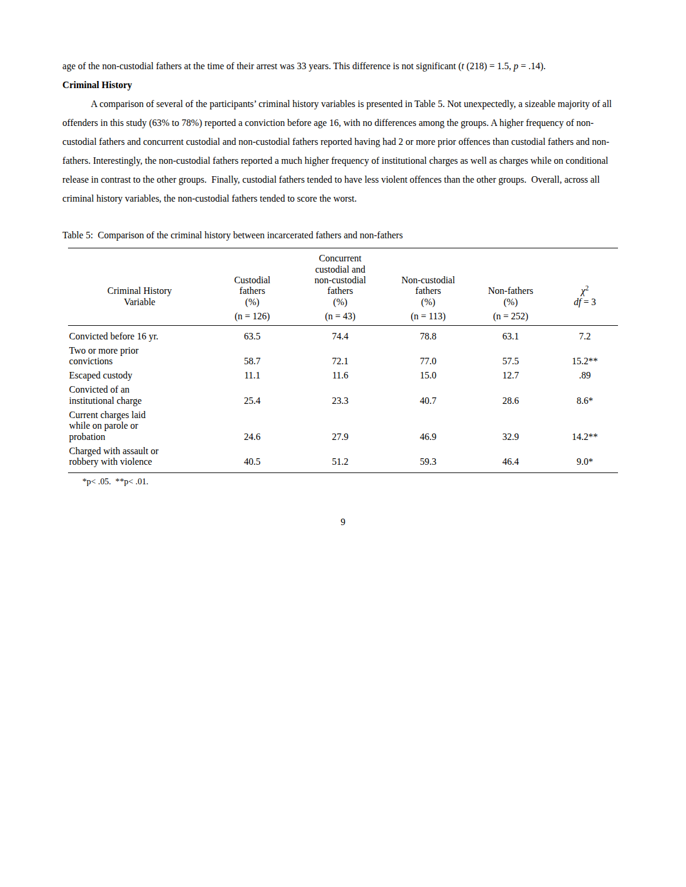age of the non-custodial fathers at the time of their arrest was 33 years. This difference is not significant (t (218) = 1.5, p = .14).
Criminal History
A comparison of several of the participants’ criminal history variables is presented in Table 5. Not unexpectedly, a sizeable majority of all offenders in this study (63% to 78%) reported a conviction before age 16, with no differences among the groups. A higher frequency of non-custodial fathers and concurrent custodial and non-custodial fathers reported having had 2 or more prior offences than custodial fathers and non-fathers. Interestingly, the non-custodial fathers reported a much higher frequency of institutional charges as well as charges while on conditional release in contrast to the other groups. Finally, custodial fathers tended to have less violent offences than the other groups. Overall, across all criminal history variables, the non-custodial fathers tended to score the worst.
Table 5: Comparison of the criminal history between incarcerated fathers and non-fathers
| Criminal History Variable | Custodial fathers (%) | Concurrent custodial and non-custodial fathers (%) | Non-custodial fathers (%) | Non-fathers (%) | χ 2 df = 3 |
| --- | --- | --- | --- | --- | --- |
| | (n = 126) | (n = 43) | (n = 113) | (n = 252) | |
| Convicted before 16 yr. | 63.5 | 74.4 | 78.8 | 63.1 | 7.2 |
| Two or more prior convictions | 58.7 | 72.1 | 77.0 | 57.5 | 15.2** |
| Escaped custody | 11.1 | 11.6 | 15.0 | 12.7 | .89 |
| Convicted of an institutional charge | 25.4 | 23.3 | 40.7 | 28.6 | 8.6* |
| Current charges laid while on parole or probation | 24.6 | 27.9 | 46.9 | 32.9 | 14.2** |
| Charged with assault or robbery with violence | 40.5 | 51.2 | 59.3 | 46.4 | 9.0* |
*p< .05. **p< .01.
9